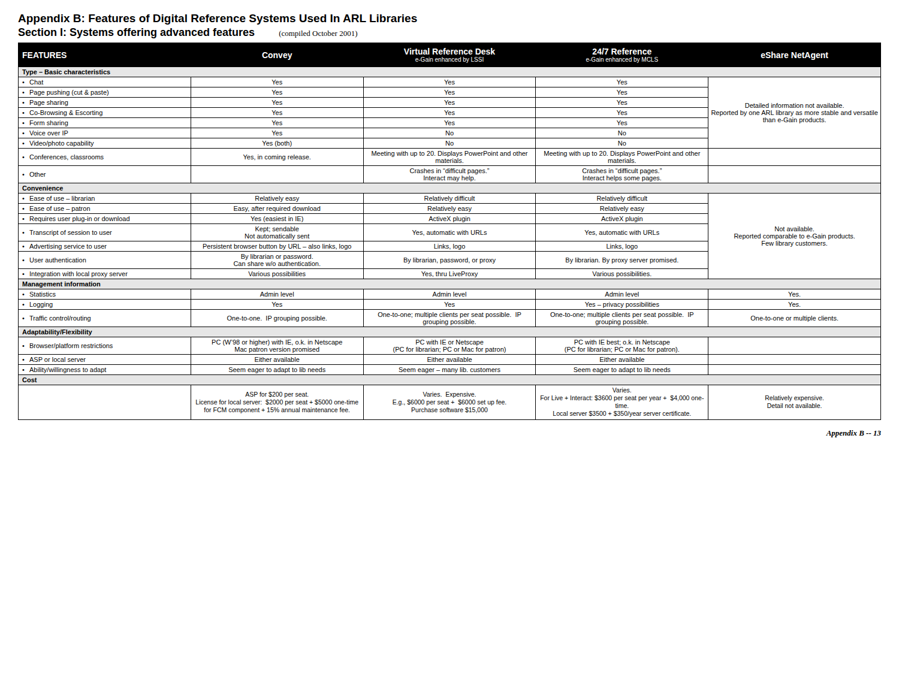Appendix B: Features of Digital Reference Systems Used In ARL Libraries
Section I: Systems offering advanced features
(compiled October 2001)
| FEATURES | Convey | Virtual Reference Desk e-Gain enhanced by LSSI | 24/7 Reference e-Gain enhanced by MCLS | eShare NetAgent |
| --- | --- | --- | --- | --- |
| Type – Basic characteristics |
| Chat | Yes | Yes | Yes | Detailed information not available. Reported by one ARL library as more stable and versatile than e-Gain products. |
| Page pushing (cut & paste) | Yes | Yes | Yes |
| Page sharing | Yes | Yes | Yes |
| Co-Browsing & Escorting | Yes | Yes | Yes |
| Form sharing | Yes | Yes | Yes |
| Voice over IP | Yes | No | No |
| Video/photo capability | Yes (both) | No | No |
| Conferences, classrooms | Yes, in coming release. | Meeting with up to 20. Displays PowerPoint and other materials. | Meeting with up to 20. Displays PowerPoint and other materials. | |
| Other | | Crashes in “difficult pages.” Interact may help. | Crashes in “difficult pages.” Interact helps some pages. | |
| Convenience |
| Ease of use – librarian | Relatively easy | Relatively difficult | Relatively difficult | Not available. Reported comparable to e-Gain products. Few library customers. |
| Ease of use – patron | Easy, after required download | Relatively easy | Relatively easy |
| Requires user plug-in or download | Yes (easiest in IE) | ActiveX plugin | ActiveX plugin |
| Transcript of session to user | Kept; sendable Not automatically sent | Yes, automatic with URLs | Yes, automatic with URLs |
| Advertising service to user | Persistent browser button by URL – also links, logo | Links, logo | Links, logo |
| User authentication | By librarian or password. Can share w/o authentication. | By librarian, password, or proxy | By librarian. By proxy server promised. |
| Integration with local proxy server | Various possibilities | Yes, thru LiveProxy | Various possibilities. |
| Management information |
| Statistics | Admin level | Admin level | Admin level | Yes. |
| Logging | Yes | Yes | Yes – privacy possibilities | Yes. |
| Traffic control/routing | One-to-one. IP grouping possible. | One-to-one; multiple clients per seat possible. IP grouping possible. | One-to-one; multiple clients per seat possible. IP grouping possible. | One-to-one or multiple clients. |
| Adaptability/Flexibility |
| Browser/platform restrictions | PC (W’98 or higher) with IE, o.k. in Netscape Mac patron version promised | PC with IE or Netscape (PC for librarian; PC or Mac for patron) | PC with IE best; o.k. in Netscape (PC for librarian; PC or Mac for patron). | |
| ASP or local server | Either available | Either available | Either available | |
| Ability/willingness to adapt | Seem eager to adapt to lib needs | Seem eager – many lib. customers | Seem eager to adapt to lib needs | |
| Cost |
| | ASP for $200 per seat. License for local server: $2000 per seat + $5000 one-time for FCM component + 15% annual maintenance fee. | Varies. Expensive. E.g., $6000 per seat + $6000 set up fee. Purchase software $15,000 | Varies. For Live + Interact: $3600 per seat per year + $4,000 one-time. Local server $3500 + $350/year server certificate. | Relatively expensive. Detail not available. |
Appendix B -- 13